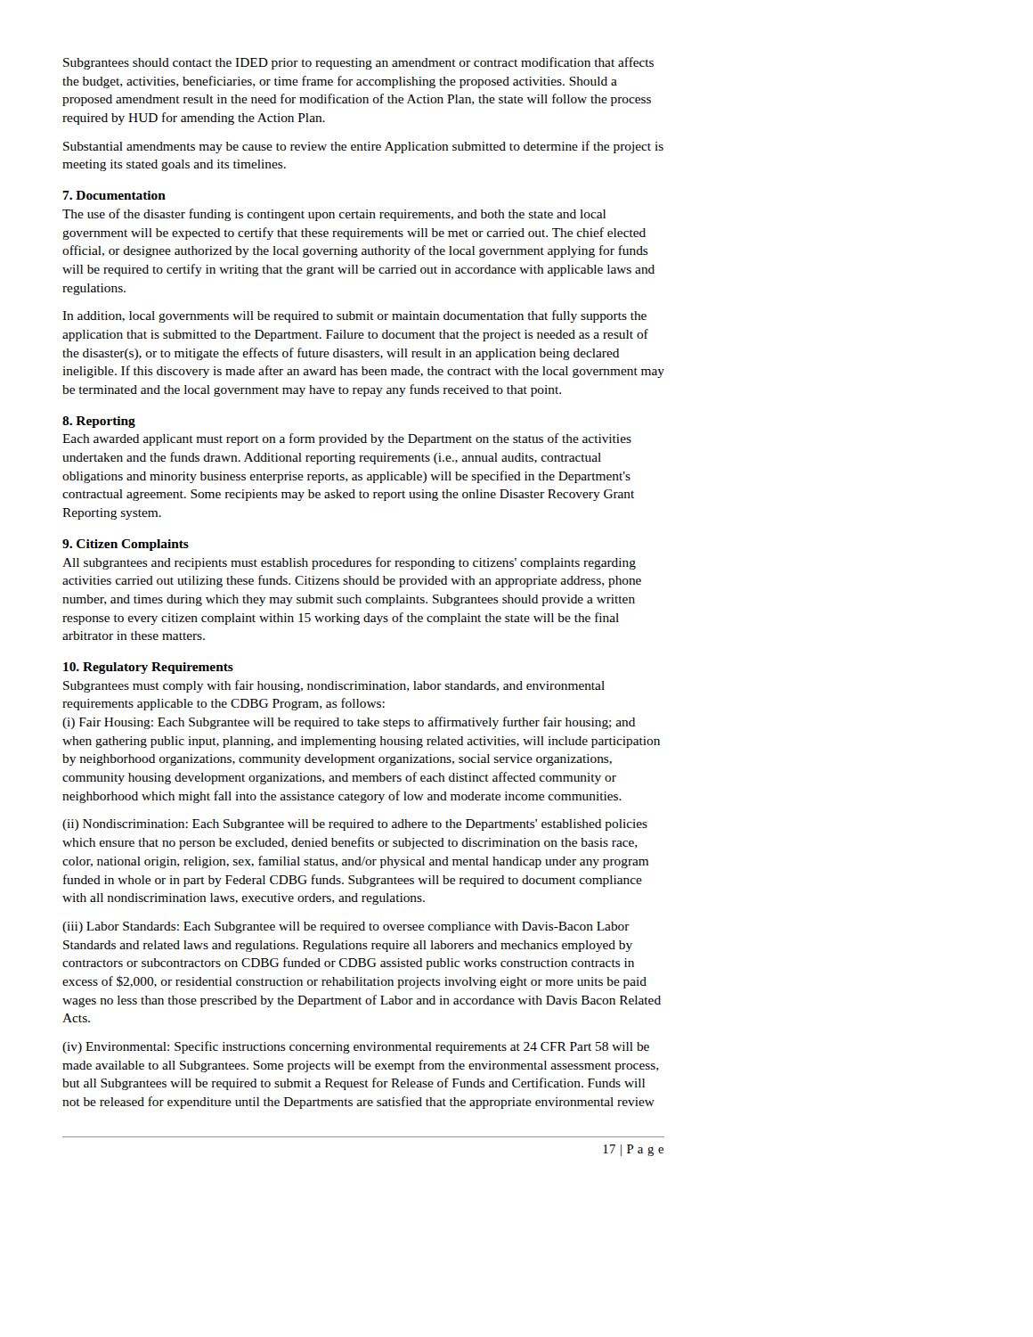Subgrantees should contact the IDED prior to requesting an amendment or contract modification that affects the budget, activities, beneficiaries, or time frame for accomplishing the proposed activities. Should a proposed amendment result in the need for modification of the Action Plan, the state will follow the process required by HUD for amending the Action Plan.
Substantial amendments may be cause to review the entire Application submitted to determine if the project is meeting its stated goals and its timelines.
7. Documentation
The use of the disaster funding is contingent upon certain requirements, and both the state and local government will be expected to certify that these requirements will be met or carried out. The chief elected official, or designee authorized by the local governing authority of the local government applying for funds will be required to certify in writing that the grant will be carried out in accordance with applicable laws and regulations.
In addition, local governments will be required to submit or maintain documentation that fully supports the application that is submitted to the Department. Failure to document that the project is needed as a result of the disaster(s), or to mitigate the effects of future disasters, will result in an application being declared ineligible. If this discovery is made after an award has been made, the contract with the local government may be terminated and the local government may have to repay any funds received to that point.
8. Reporting
Each awarded applicant must report on a form provided by the Department on the status of the activities undertaken and the funds drawn. Additional reporting requirements (i.e., annual audits, contractual obligations and minority business enterprise reports, as applicable) will be specified in the Department's contractual agreement. Some recipients may be asked to report using the online Disaster Recovery Grant Reporting system.
9. Citizen Complaints
All subgrantees and recipients must establish procedures for responding to citizens' complaints regarding activities carried out utilizing these funds. Citizens should be provided with an appropriate address, phone number, and times during which they may submit such complaints. Subgrantees should provide a written response to every citizen complaint within 15 working days of the complaint the state will be the final arbitrator in these matters.
10. Regulatory Requirements
Subgrantees must comply with fair housing, nondiscrimination, labor standards, and environmental requirements applicable to the CDBG Program, as follows:
(i) Fair Housing: Each Subgrantee will be required to take steps to affirmatively further fair housing; and when gathering public input, planning, and implementing housing related activities, will include participation by neighborhood organizations, community development organizations, social service organizations, community housing development organizations, and members of each distinct affected community or neighborhood which might fall into the assistance category of low and moderate income communities.
(ii) Nondiscrimination: Each Subgrantee will be required to adhere to the Departments' established policies which ensure that no person be excluded, denied benefits or subjected to discrimination on the basis race, color, national origin, religion, sex, familial status, and/or physical and mental handicap under any program funded in whole or in part by Federal CDBG funds. Subgrantees will be required to document compliance with all nondiscrimination laws, executive orders, and regulations.
(iii) Labor Standards: Each Subgrantee will be required to oversee compliance with Davis-Bacon Labor Standards and related laws and regulations. Regulations require all laborers and mechanics employed by contractors or subcontractors on CDBG funded or CDBG assisted public works construction contracts in excess of $2,000, or residential construction or rehabilitation projects involving eight or more units be paid wages no less than those prescribed by the Department of Labor and in accordance with Davis Bacon Related Acts.
(iv) Environmental: Specific instructions concerning environmental requirements at 24 CFR Part 58 will be made available to all Subgrantees. Some projects will be exempt from the environmental assessment process, but all Subgrantees will be required to submit a Request for Release of Funds and Certification. Funds will not be released for expenditure until the Departments are satisfied that the appropriate environmental review
17 | P a g e